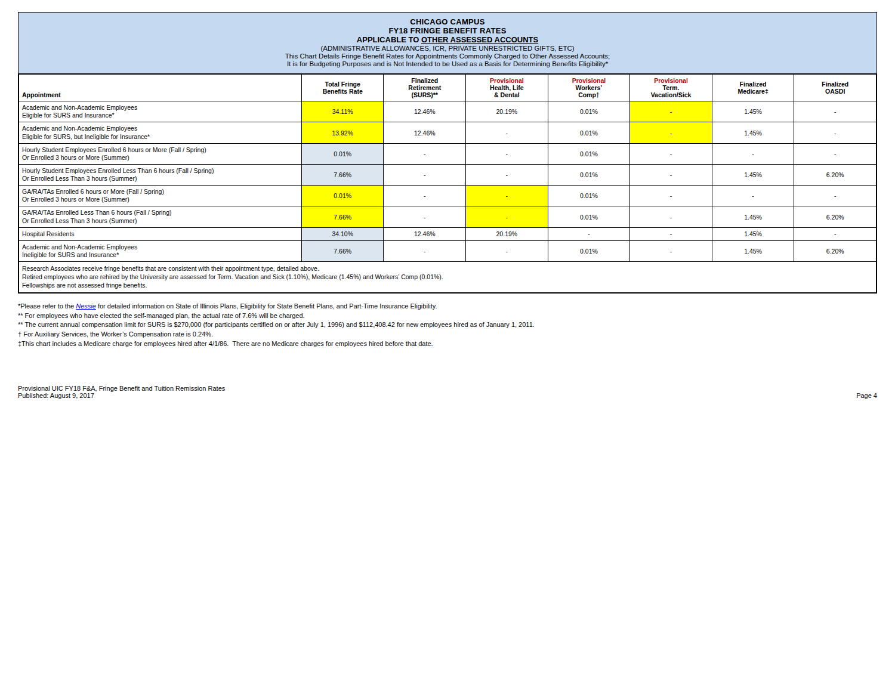CHICAGO CAMPUS
FY18 FRINGE BENEFIT RATES
APPLICABLE TO OTHER ASSESSED ACCOUNTS
(ADMINISTRATIVE ALLOWANCES, ICR, PRIVATE UNRESTRICTED GIFTS, ETC)
This Chart Details Fringe Benefit Rates for Appointments Commonly Charged to Other Assessed Accounts;
It is for Budgeting Purposes and is Not Intended to be Used as a Basis for Determining Benefits Eligibility*
| Appointment | Total Fringe Benefits Rate | Finalized Retirement (SURS)** | Provisional Health, Life & Dental | Provisional Workers’ Comp† | Provisional Term. Vacation/Sick | Finalized Medicare‡ | Finalized OASDI |
| --- | --- | --- | --- | --- | --- | --- | --- |
| Academic and Non-Academic Employees Eligible for SURS and Insurance* | 34.11% | 12.46% | 20.19% | 0.01% | - | 1.45% | - |
| Academic and Non-Academic Employees Eligible for SURS, but Ineligible for Insurance* | 13.92% | 12.46% | - | 0.01% | - | 1.45% | - |
| Hourly Student Employees Enrolled 6 hours or More (Fall / Spring) Or Enrolled 3 hours or More (Summer) | 0.01% | - | - | 0.01% | - | - | - |
| Hourly Student Employees Enrolled Less Than 6 hours (Fall / Spring) Or Enrolled Less Than 3 hours (Summer) | 7.66% | - | - | 0.01% | - | 1.45% | 6.20% |
| GA/RA/TAs Enrolled 6 hours or More (Fall / Spring) Or Enrolled 3 hours or More (Summer) | 0.01% | - | - | 0.01% | - | - | - |
| GA/RA/TAs Enrolled Less Than 6 hours (Fall / Spring) Or Enrolled Less Than 3 hours (Summer) | 7.66% | - | - | 0.01% | - | 1.45% | 6.20% |
| Hospital Residents | 34.10% | 12.46% | 20.19% | - | - | 1.45% | - |
| Academic and Non-Academic Employees Ineligible for SURS and Insurance* | 7.66% | - | - | 0.01% | - | 1.45% | 6.20% |
| Research Associates receive fringe benefits that are consistent with their appointment type, detailed above. Retired employees who are rehired by the University are assessed for Term. Vacation and Sick (1.10%), Medicare (1.45%) and Workers’ Comp (0.01%). Fellowships are not assessed fringe benefits. |
*Please refer to the Nessie for detailed information on State of Illinois Plans, Eligibility for State Benefit Plans, and Part-Time Insurance Eligibility.
** For employees who have elected the self-managed plan, the actual rate of 7.6% will be charged.
** The current annual compensation limit for SURS is $270,000 (for participants certified on or after July 1, 1996) and $112,408.42 for new employees hired as of January 1, 2011.
† For Auxiliary Services, the Worker’s Compensation rate is 0.24%.
‡This chart includes a Medicare charge for employees hired after 4/1/86. There are no Medicare charges for employees hired before that date.
Provisional UIC FY18 F&A, Fringe Benefit and Tuition Remission Rates
Published: August 9, 2017 Page 4